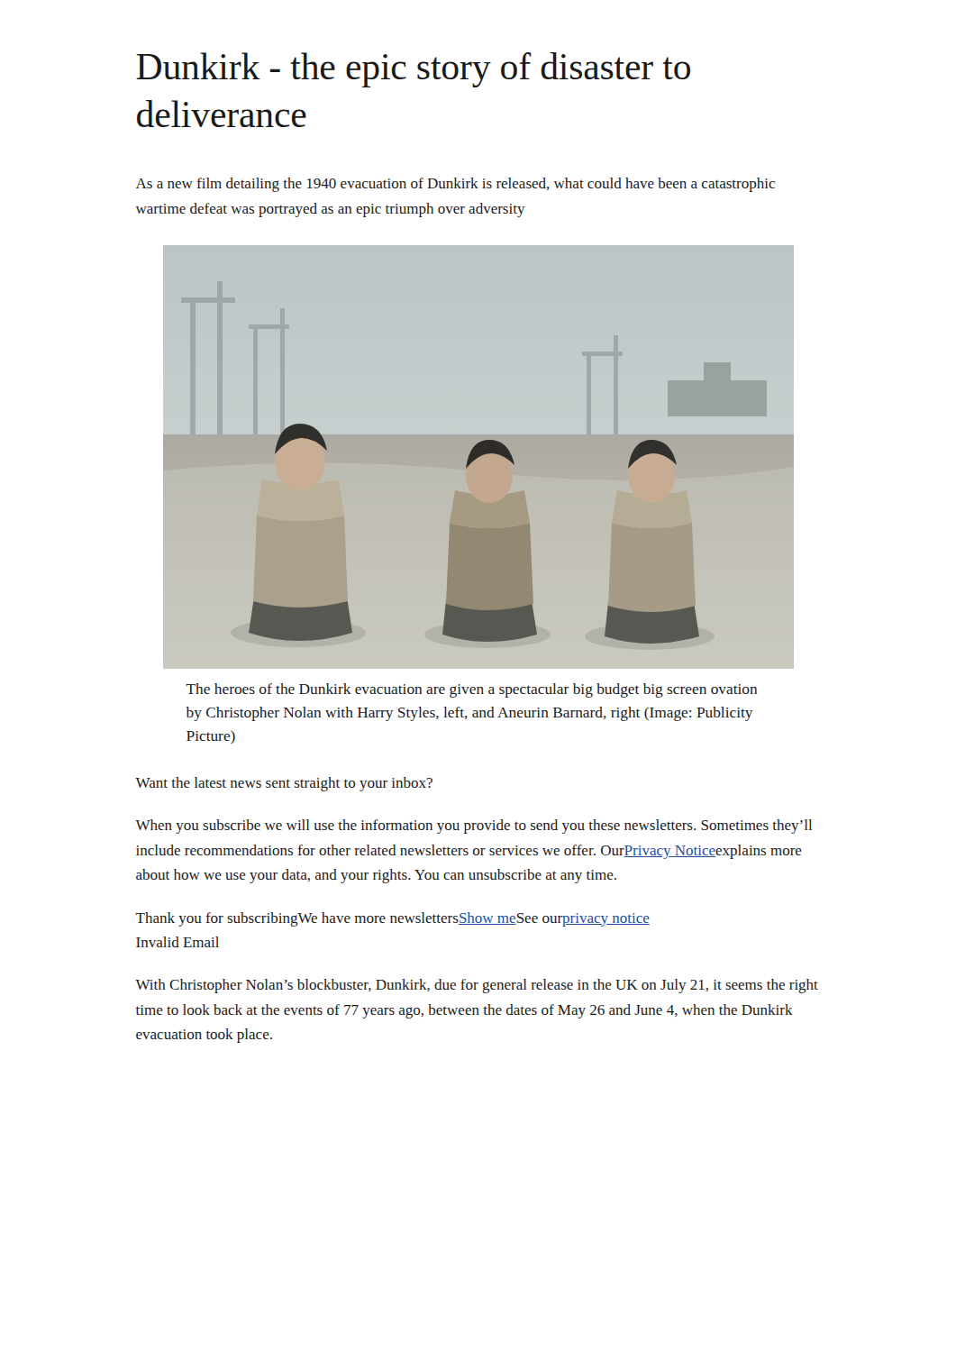Dunkirk - the epic story of disaster to deliverance
As a new film detailing the 1940 evacuation of Dunkirk is released, what could have been a catastrophic wartime defeat was portrayed as an epic triumph over adversity
The heroes of the Dunkirk evacuation are given a spectacular big budget big screen ovation by Christopher Nolan with Harry Styles, left, and Aneurin Barnard, right (Image: Publicity Picture)
Want the latest news sent straight to your inbox?
When you subscribe we will use the information you provide to send you these newsletters. Sometimes they’ll include recommendations for other related newsletters or services we offer. OurPrivacy Noticeexplains more about how we use your data, and your rights. You can unsubscribe at any time.
Thank you for subscribingWe have more newslettersShow me See ourprivacy notice
Invalid Email
With Christopher Nolan’s blockbuster, Dunkirk, due for general release in the UK on July 21, it seems the right time to look back at the events of 77 years ago, between the dates of May 26 and June 4, when the Dunkirk evacuation took place.